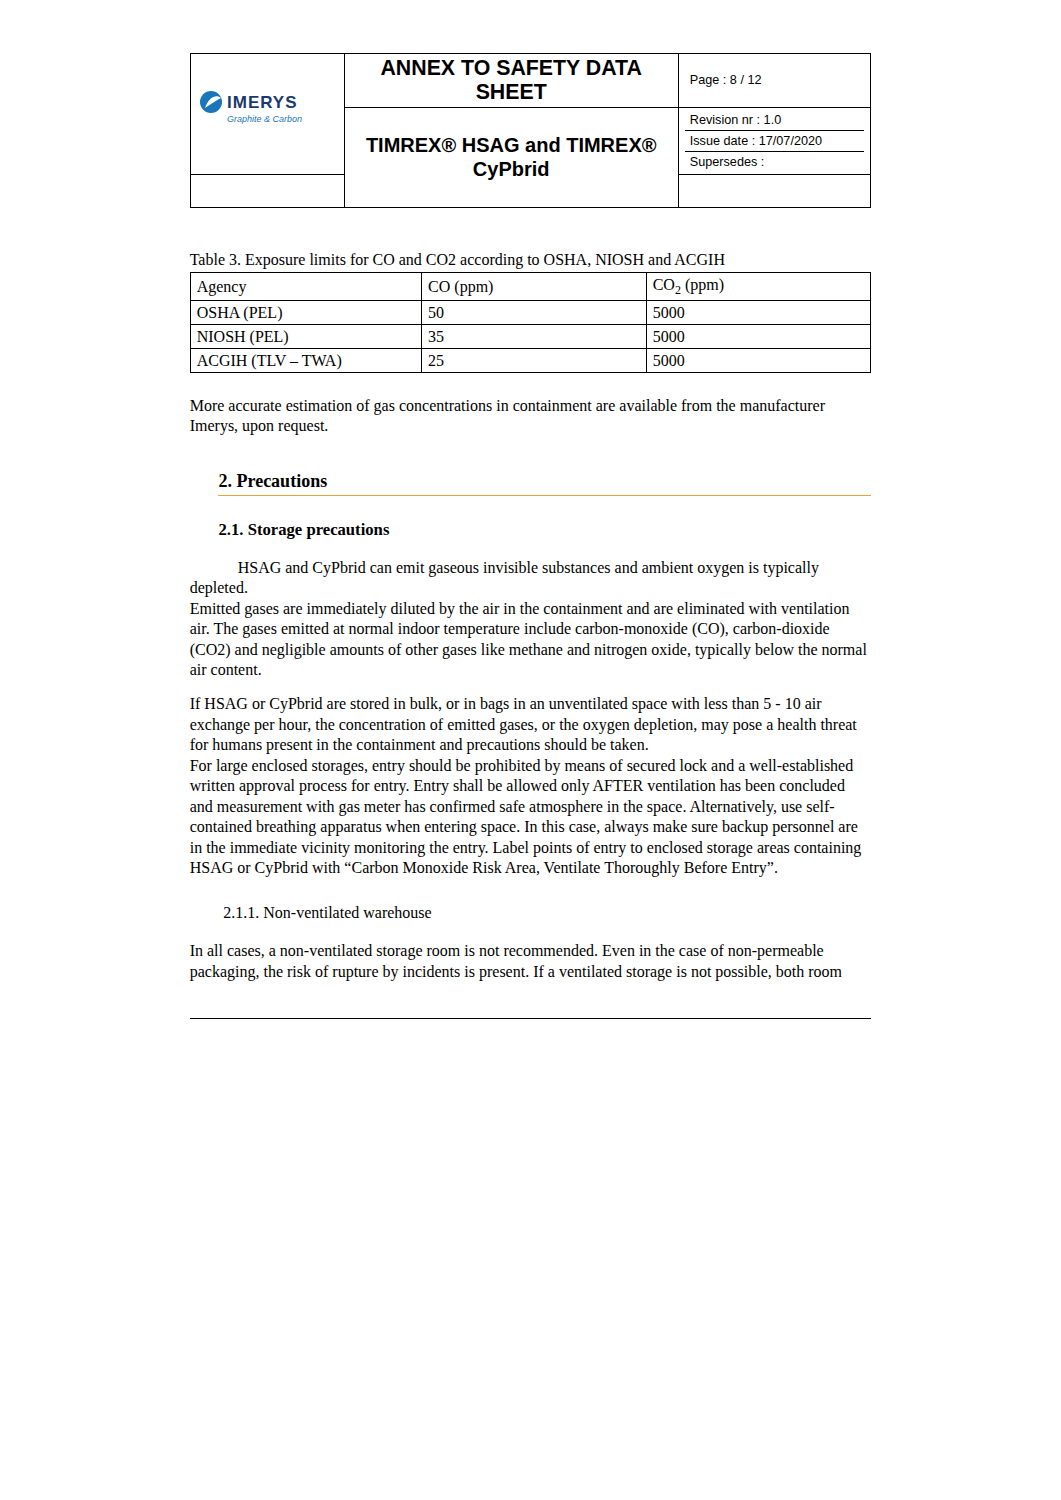| IMERYS Graphite & Carbon | ANNEX TO SAFETY DATA SHEET | / Page : 8 / 12 / |
| TIMREX® HSAG and TIMREX® CyPbrid | / Revision nr : 1.0 / / Issue date : 17/07/2020 / / Supersedes : / |
Table 3. Exposure limits for CO and CO2 according to OSHA, NIOSH and ACGIH
| Agency | CO (ppm) | CO 2 (ppm) |
| OSHA (PEL) | 50 | 5000 |
| NIOSH (PEL) | 35 | 5000 |
| ACGIH (TLV – TWA) | 25 | 5000 |
More accurate estimation of gas concentrations in containment are available from the manufacturer Imerys, upon request.
2. Precautions
2.1. Storage precautions
HSAG and CyPbrid can emit gaseous invisible substances and ambient oxygen is typically depleted.
Emitted gases are immediately diluted by the air in the containment and are eliminated with ventilation air. The gases emitted at normal indoor temperature include carbon-monoxide (CO), carbon-dioxide (CO2) and negligible amounts of other gases like methane and nitrogen oxide, typically below the normal air content.
If HSAG or CyPbrid are stored in bulk, or in bags in an unventilated space with less than 5 - 10 air exchange per hour, the concentration of emitted gases, or the oxygen depletion, may pose a health threat for humans present in the containment and precautions should be taken.
For large enclosed storages, entry should be prohibited by means of secured lock and a well-established written approval process for entry. Entry shall be allowed only AFTER ventilation has been concluded and measurement with gas meter has confirmed safe atmosphere in the space. Alternatively, use self-contained breathing apparatus when entering space. In this case, always make sure backup personnel are in the immediate vicinity monitoring the entry. Label points of entry to enclosed storage areas containing HSAG or CyPbrid with “Carbon Monoxide Risk Area, Ventilate Thoroughly Before Entry”.
2.1.1. Non-ventilated warehouse
In all cases, a non-ventilated storage room is not recommended. Even in the case of non-permeable packaging, the risk of rupture by incidents is present. If a ventilated storage is not possible, both room